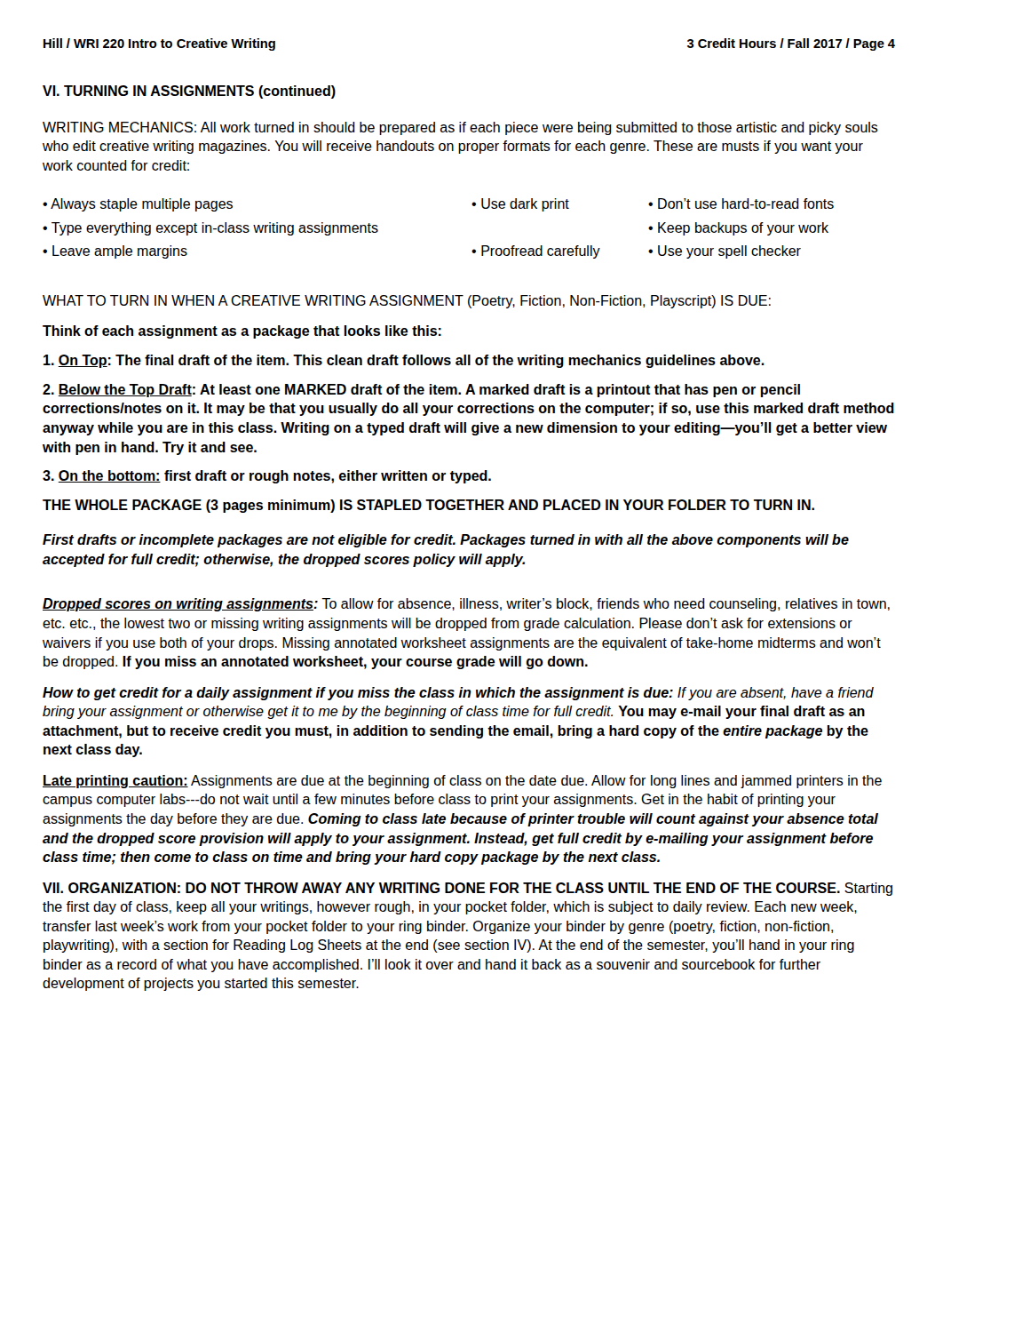Hill / WRI 220 Intro to Creative Writing 3 Credit Hours / Fall 2017 / Page 4
VI. TURNING IN ASSIGNMENTS (continued)
WRITING MECHANICS: All work turned in should be prepared as if each piece were being submitted to those artistic and picky souls who edit creative writing magazines. You will receive handouts on proper formats for each genre. These are musts if you want your work counted for credit:
| • Always staple multiple pages | • Use dark print | • Don’t use hard-to-read fonts |
| • Type everything except in-class writing assignments | | • Keep backups of your work |
| • Leave ample margins | • Proofread carefully | • Use your spell checker |
WHAT TO TURN IN WHEN A CREATIVE WRITING ASSIGNMENT (Poetry, Fiction, Non-Fiction, Playscript) IS DUE:
Think of each assignment as a package that looks like this:
1. On Top: The final draft of the item. This clean draft follows all of the writing mechanics guidelines above.
2. Below the Top Draft: At least one MARKED draft of the item. A marked draft is a printout that has pen or pencil corrections/notes on it. It may be that you usually do all your corrections on the computer; if so, use this marked draft method anyway while you are in this class. Writing on a typed draft will give a new dimension to your editing—you’ll get a better view with pen in hand. Try it and see.
3. On the bottom: first draft or rough notes, either written or typed.
THE WHOLE PACKAGE (3 pages minimum) IS STAPLED TOGETHER AND PLACED IN YOUR FOLDER TO TURN IN.
First drafts or incomplete packages are not eligible for credit. Packages turned in with all the above components will be accepted for full credit; otherwise, the dropped scores policy will apply.
Dropped scores on writing assignments: To allow for absence, illness, writer’s block, friends who need counseling, relatives in town, etc. etc., the lowest two or missing writing assignments will be dropped from grade calculation. Please don’t ask for extensions or waivers if you use both of your drops. Missing annotated worksheet assignments are the equivalent of take-home midterms and won’t be dropped. If you miss an annotated worksheet, your course grade will go down.
How to get credit for a daily assignment if you miss the class in which the assignment is due: If you are absent, have a friend bring your assignment or otherwise get it to me by the beginning of class time for full credit. You may e-mail your final draft as an attachment, but to receive credit you must, in addition to sending the email, bring a hard copy of the entire package by the next class day.
Late printing caution: Assignments are due at the beginning of class on the date due. Allow for long lines and jammed printers in the campus computer labs---do not wait until a few minutes before class to print your assignments. Get in the habit of printing your assignments the day before they are due. Coming to class late because of printer trouble will count against your absence total and the dropped score provision will apply to your assignment. Instead, get full credit by e-mailing your assignment before class time; then come to class on time and bring your hard copy package by the next class.
VII. ORGANIZATION: DO NOT THROW AWAY ANY WRITING DONE FOR THE CLASS UNTIL THE END OF THE COURSE. Starting the first day of class, keep all your writings, however rough, in your pocket folder, which is subject to daily review. Each new week, transfer last week’s work from your pocket folder to your ring binder. Organize your binder by genre (poetry, fiction, non-fiction, playwriting), with a section for Reading Log Sheets at the end (see section IV). At the end of the semester, you’ll hand in your ring binder as a record of what you have accomplished. I’ll look it over and hand it back as a souvenir and sourcebook for further development of projects you started this semester.